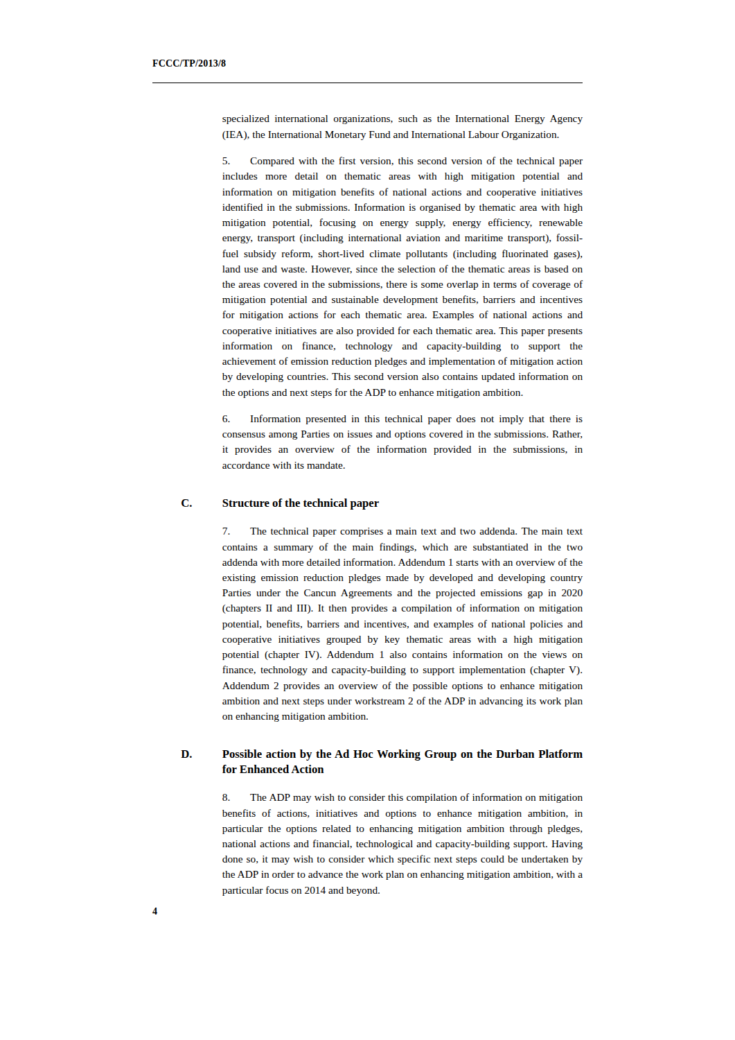FCCC/TP/2013/8
specialized international organizations, such as the International Energy Agency (IEA), the International Monetary Fund and International Labour Organization.
5. Compared with the first version, this second version of the technical paper includes more detail on thematic areas with high mitigation potential and information on mitigation benefits of national actions and cooperative initiatives identified in the submissions. Information is organised by thematic area with high mitigation potential, focusing on energy supply, energy efficiency, renewable energy, transport (including international aviation and maritime transport), fossil-fuel subsidy reform, short-lived climate pollutants (including fluorinated gases), land use and waste. However, since the selection of the thematic areas is based on the areas covered in the submissions, there is some overlap in terms of coverage of mitigation potential and sustainable development benefits, barriers and incentives for mitigation actions for each thematic area. Examples of national actions and cooperative initiatives are also provided for each thematic area. This paper presents information on finance, technology and capacity-building to support the achievement of emission reduction pledges and implementation of mitigation action by developing countries. This second version also contains updated information on the options and next steps for the ADP to enhance mitigation ambition.
6. Information presented in this technical paper does not imply that there is consensus among Parties on issues and options covered in the submissions. Rather, it provides an overview of the information provided in the submissions, in accordance with its mandate.
C. Structure of the technical paper
7. The technical paper comprises a main text and two addenda. The main text contains a summary of the main findings, which are substantiated in the two addenda with more detailed information. Addendum 1 starts with an overview of the existing emission reduction pledges made by developed and developing country Parties under the Cancun Agreements and the projected emissions gap in 2020 (chapters II and III). It then provides a compilation of information on mitigation potential, benefits, barriers and incentives, and examples of national policies and cooperative initiatives grouped by key thematic areas with a high mitigation potential (chapter IV). Addendum 1 also contains information on the views on finance, technology and capacity-building to support implementation (chapter V). Addendum 2 provides an overview of the possible options to enhance mitigation ambition and next steps under workstream 2 of the ADP in advancing its work plan on enhancing mitigation ambition.
D. Possible action by the Ad Hoc Working Group on the Durban Platform for Enhanced Action
8. The ADP may wish to consider this compilation of information on mitigation benefits of actions, initiatives and options to enhance mitigation ambition, in particular the options related to enhancing mitigation ambition through pledges, national actions and financial, technological and capacity-building support. Having done so, it may wish to consider which specific next steps could be undertaken by the ADP in order to advance the work plan on enhancing mitigation ambition, with a particular focus on 2014 and beyond.
4